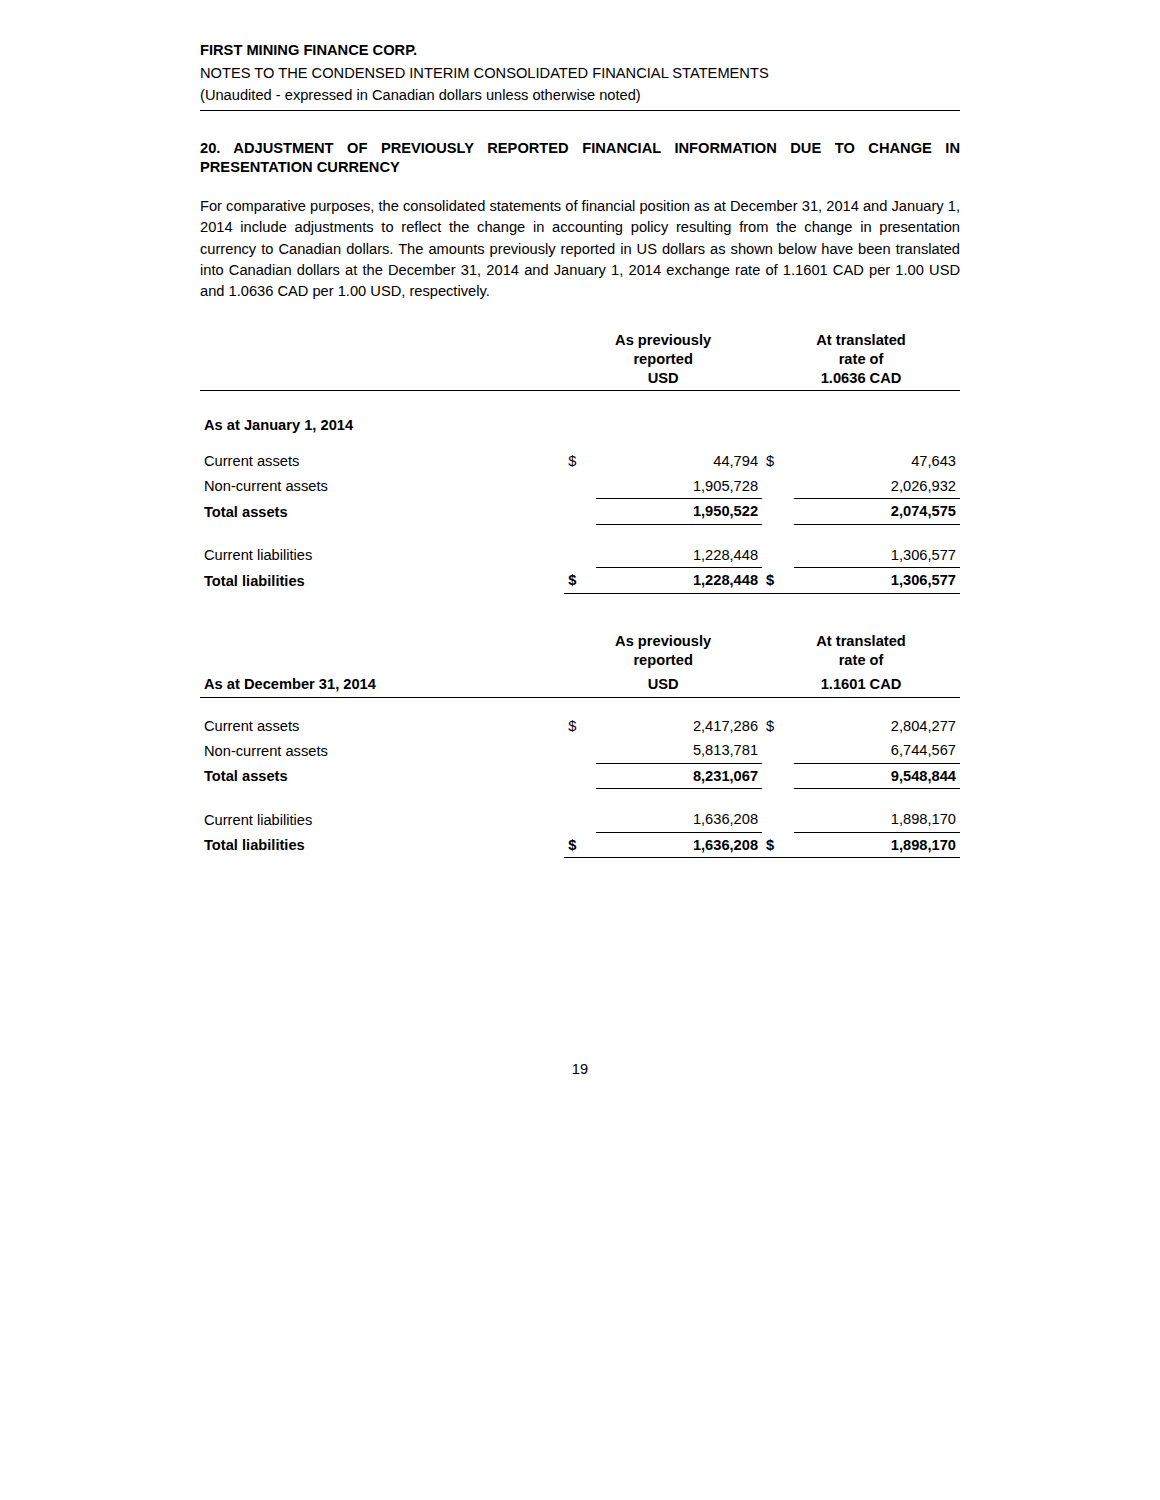FIRST MINING FINANCE CORP.
NOTES TO THE CONDENSED INTERIM CONSOLIDATED FINANCIAL STATEMENTS
(Unaudited - expressed in Canadian dollars unless otherwise noted)
20. ADJUSTMENT OF PREVIOUSLY REPORTED FINANCIAL INFORMATION DUE TO CHANGE IN PRESENTATION CURRENCY
For comparative purposes, the consolidated statements of financial position as at December 31, 2014 and January 1, 2014 include adjustments to reflect the change in accounting policy resulting from the change in presentation currency to Canadian dollars. The amounts previously reported in US dollars as shown below have been translated into Canadian dollars at the December 31, 2014 and January 1, 2014 exchange rate of 1.1601 CAD per 1.00 USD and 1.0636 CAD per 1.00 USD, respectively.
| | As previously reported USD | At translated rate of 1.0636 CAD |
| As at January 1, 2014 | | | | |
| Current assets | $ | 44,794 | $ | 47,643 |
| Non-current assets | | 1,905,728 | | 2,026,932 |
| Total assets | | 1,950,522 | | 2,074,575 |
| Current liabilities | | 1,228,448 | | 1,306,577 |
| Total liabilities | $ | 1,228,448 | $ | 1,306,577 |
| | As previously reported | At translated rate of |
| As at December 31, 2014 | USD | 1.1601 CAD |
| Current assets | $ | 2,417,286 | $ | 2,804,277 |
| Non-current assets | | 5,813,781 | | 6,744,567 |
| Total assets | | 8,231,067 | | 9,548,844 |
| Current liabilities | | 1,636,208 | | 1,898,170 |
| Total liabilities | $ | 1,636,208 | $ | 1,898,170 |
19